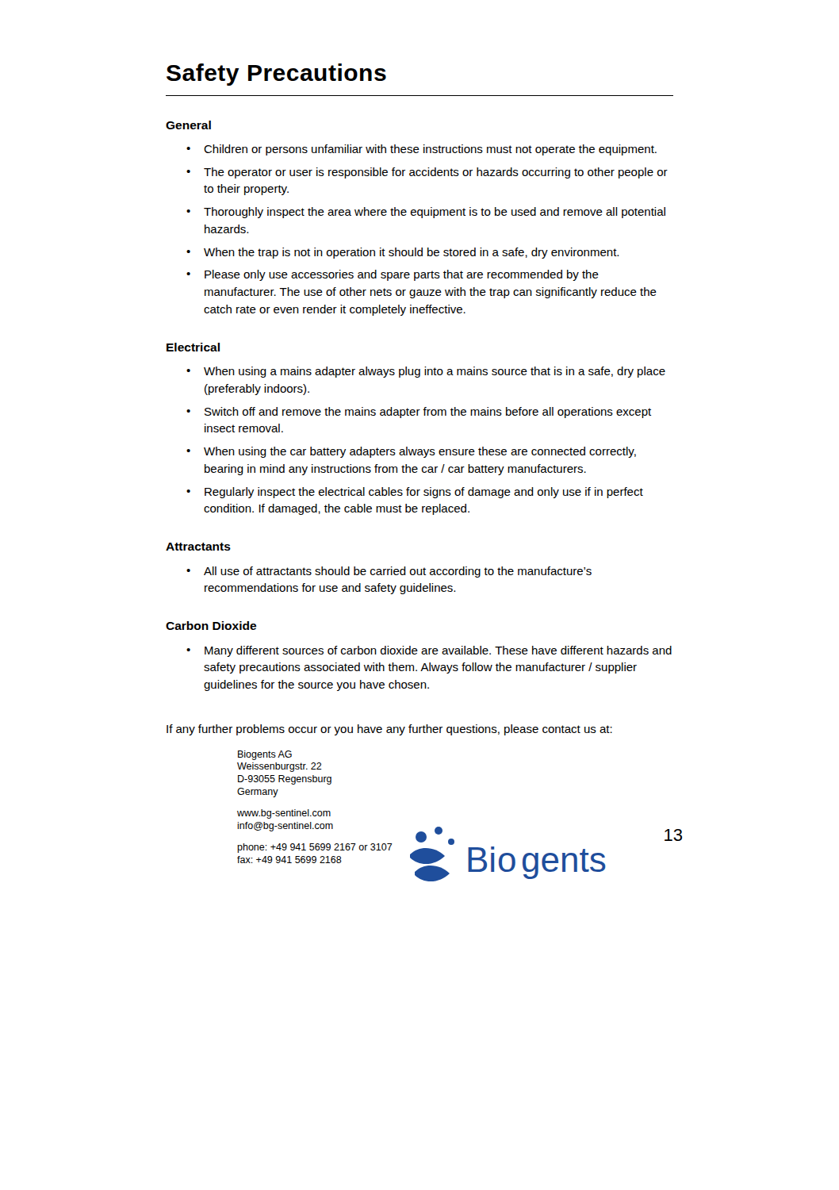Safety Precautions
General
Children or persons unfamiliar with these instructions must not operate the equipment.
The operator or user is responsible for accidents or hazards occurring to other people or to their property.
Thoroughly inspect the area where the equipment is to be used and remove all potential hazards.
When the trap is not in operation it should be stored in a safe, dry environment.
Please only use accessories and spare parts that are recommended by the manufacturer. The use of other nets or gauze with the trap can significantly reduce the catch rate or even render it completely ineffective.
Electrical
When using a mains adapter always plug into a mains source that is in a safe, dry place (preferably indoors).
Switch off and remove the mains adapter from the mains before all operations except insect removal.
When using the car battery adapters always ensure these are connected correctly, bearing in mind any instructions from the car / car battery manufacturers.
Regularly inspect the electrical cables for signs of damage and only use if in perfect condition. If damaged, the cable must be replaced.
Attractants
All use of attractants should be carried out according to the manufacture’s recommendations for use and safety guidelines.
Carbon Dioxide
Many different sources of carbon dioxide are available. These have different hazards and safety precautions associated with them. Always follow the manufacturer / supplier guidelines for the source you have chosen.
If any further problems occur or you have any further questions, please contact us at:
Biogents AG
Weissenburgstr. 22
D-93055 Regensburg
Germany
www.bg-sentinel.com
info@bg-sentinel.com
phone: +49 941 5699 2167 or 3107
fax: +49 941 5699 2168
13